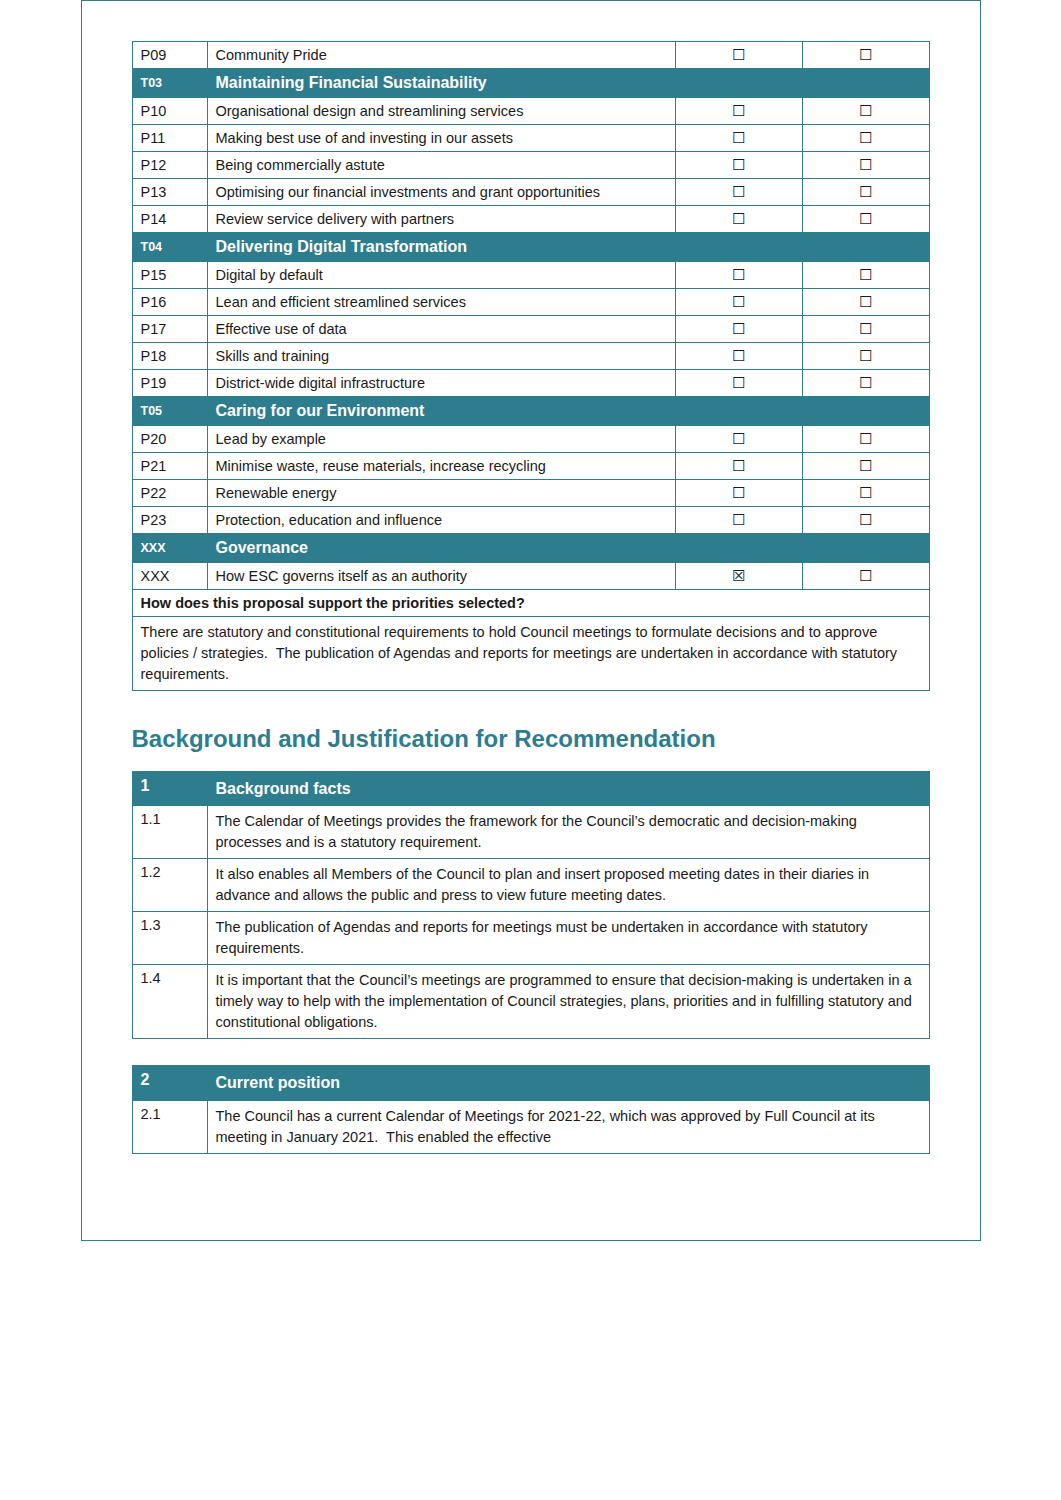| P09 | Community Pride | ☐ | ☐ |
| T03 | Maintaining Financial Sustainability |
| P10 | Organisational design and streamlining services | ☐ | ☐ |
| P11 | Making best use of and investing in our assets | ☐ | ☐ |
| P12 | Being commercially astute | ☐ | ☐ |
| P13 | Optimising our financial investments and grant opportunities | ☐ | ☐ |
| P14 | Review service delivery with partners | ☐ | ☐ |
| T04 | Delivering Digital Transformation |
| P15 | Digital by default | ☐ | ☐ |
| P16 | Lean and efficient streamlined services | ☐ | ☐ |
| P17 | Effective use of data | ☐ | ☐ |
| P18 | Skills and training | ☐ | ☐ |
| P19 | District-wide digital infrastructure | ☐ | ☐ |
| T05 | Caring for our Environment |
| P20 | Lead by example | ☐ | ☐ |
| P21 | Minimise waste, reuse materials, increase recycling | ☐ | ☐ |
| P22 | Renewable energy | ☐ | ☐ |
| P23 | Protection, education and influence | ☐ | ☐ |
| XXX | Governance |
| XXX | How ESC governs itself as an authority | ☒ | ☐ |
| How does this proposal support the priorities selected? |
| There are statutory and constitutional requirements to hold Council meetings to formulate decisions and to approve policies / strategies. The publication of Agendas and reports for meetings are undertaken in accordance with statutory requirements. |
Background and Justification for Recommendation
| 1 | Background facts |
| 1.1 | The Calendar of Meetings provides the framework for the Council’s democratic and decision-making processes and is a statutory requirement. |
| 1.2 | It also enables all Members of the Council to plan and insert proposed meeting dates in their diaries in advance and allows the public and press to view future meeting dates. |
| 1.3 | The publication of Agendas and reports for meetings must be undertaken in accordance with statutory requirements. |
| 1.4 | It is important that the Council’s meetings are programmed to ensure that decision-making is undertaken in a timely way to help with the implementation of Council strategies, plans, priorities and in fulfilling statutory and constitutional obligations. |
| 2 | Current position |
| 2.1 | The Council has a current Calendar of Meetings for 2021-22, which was approved by Full Council at its meeting in January 2021. This enabled the effective |